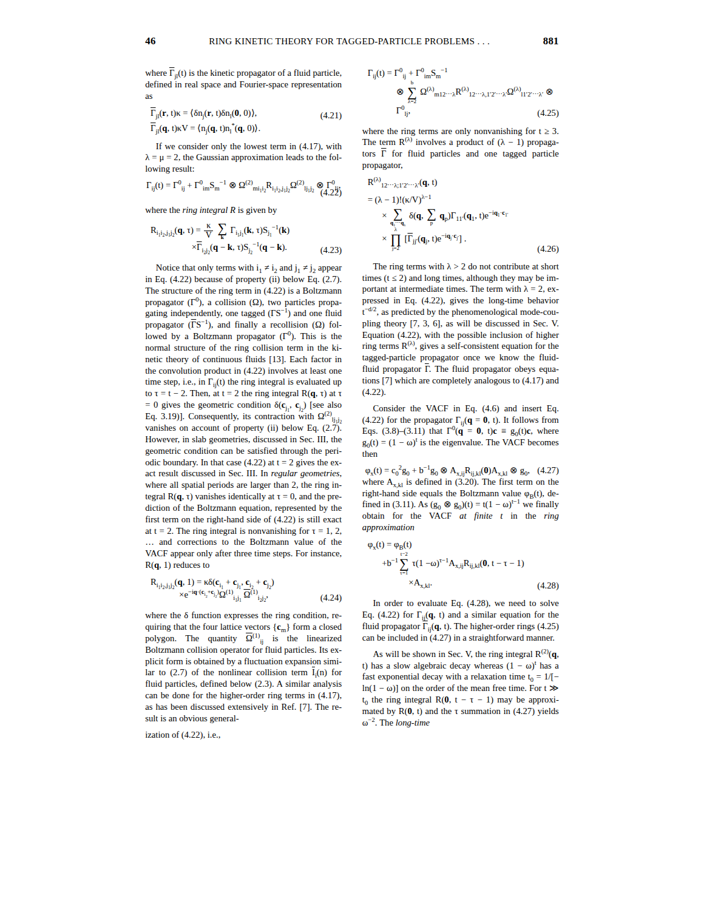46 RING KINETIC THEORY FOR TAGGED-PARTICLE PROBLEMS . . . 881
where Γjl(t) is the kinetic propagator of a fluid particle, defined in real space and Fourier-space representation as
Γjl(r, t)κ = ⟨δnj(r, t)δnl(0, 0)⟩, (4.21) Γjl(q, t)κV = ⟨nj(q, t)nl*(q, 0)⟩.
If we consider only the lowest term in (4.17), with λ = μ = 2, the Gaussian approximation leads to the following result:
Γij(t) = Γ0ij + Γ0imSm−1 ⊗ Ω(2)mi1i2Ri1i2,j1j2Ω(2)lj1j2 ⊗ Γ0lj,
(4.22)
where the ring integral R is given by
Ri1i2,j1j2(q, τ) = κV ∑k Γi1j1(k, τ)Sj1−1(k) ×Γi2j2(q − k, τ)Sj2−1(q − k). (4.23)
Notice that only terms with i1 ≠ i2 and j1 ≠ j2 appear in Eq. (4.22) because of property (ii) below Eq. (2.7). The structure of the ring term in (4.22) is a Boltzmann propagator (Γ0), a collision (Ω), two particles propagating independently, one tagged (ΓS−1) and one fluid propagator (ΓS−1), and finally a recollision (Ω) followed by a Boltzmann propagator (Γ0). This is the normal structure of the ring collision term in the kinetic theory of continuous fluids [13]. Each factor in the convolution product in (4.22) involves at least one time step, i.e., in Γij(t) the ring integral is evaluated up to τ = t − 2. Then, at t = 2 the ring integral R(q, τ) at τ = 0 gives the geometric condition δ(cj1, cj2) [see also Eq. 3.19)]. Consequently, its contraction with Ω(2)lj1j2 vanishes on account of property (ii) below Eq. (2.7). However, in slab geometries, discussed in Sec. III, the geometric condition can be satisfied through the periodic boundary. In that case (4.22) at t = 2 gives the exact result discussed in Sec. III. In regular geometries, where all spatial periods are larger than 2, the ring integral R(q, τ) vanishes identically at τ = 0, and the prediction of the Boltzmann equation, represented by the first term on the right-hand side of (4.22) is still exact at t = 2. The ring integral is nonvanishing for τ = 1, 2, … and corrections to the Boltzmann value of the VACF appear only after three time steps. For instance, R(q, 1) reduces to
Ri1i2,j1j2(q, 1) = κδ(ci1 + cj1, ci2 + cj2) ×e−iq·(ci2+cj2)Ω(1)i1j1 Ω(1)i2j2, (4.24)
where the δ function expresses the ring condition, requiring that the four lattice vectors {cm} form a closed polygon. The quantity Ω(1)ij is the linearized Boltzmann collision operator for fluid particles. Its explicit form is obtained by a fluctuation expansion similar to (2.7) of the nonlinear collision term Ii(n) for fluid particles, defined below (2.3). A similar analysis can be done for the higher-order ring terms in (4.17), as has been discussed extensively in Ref. [7]. The result is an obvious general-
ization of (4.22), i.e.,
Γij(t) = Γ0ij + Γ0imSm−1 ⊗ b∑λ=2 Ω(λ)m12⋯λR(λ)12⋯λ,1′2′⋯λ′Ω(λ)l1′2′⋯λ′ ⊗ Γ0lj, (4.25)
where the ring terms are only nonvanishing for t ≥ 3. The term R(λ) involves a product of (λ − 1) propagators Γ for fluid particles and one tagged particle propagator,
R(λ)12⋯λ;1′2′⋯λ′(q, t)
= (λ − 1)!(κ/V)λ−1 × ∑q1⋯qλ δ(q, ∑p qp)Γ11′(q1, t)e−iq1·c1′ × λ∏j=2 [Γjj′(qj, t)e−iqj·cj′] . (4.26)
The ring terms with λ > 2 do not contribute at short times (t ≤ 2) and long times, although they may be important at intermediate times. The term with λ = 2, expressed in Eq. (4.22), gives the long-time behavior t−d/2, as predicted by the phenomenological mode-coupling theory [7, 3, 6], as will be discussed in Sec. V. Equation (4.22), with the possible inclusion of higher ring terms R(λ), gives a self-consistent equation for the tagged-particle propagator once we know the fluid-fluid propagator Γ. The fluid propagator obeys equations [7] which are completely analogous to (4.17) and (4.22).
Consider the VACF in Eq. (4.6) and insert Eq. (4.22) for the propagator Γij(q = 0, t). It follows from Eqs. (3.8)–(3.11) that Γ0(q = 0, t)c ≡ g0(t)c, where g0(t) = (1 − ω)t is the eigenvalue. The VACF becomes then
φx(t) = c02g0 + b−1g0 ⊗ Ax,ijRij,kl(0)Ax,kl ⊗ g0, (4.27)
where Ax,kl is defined in (3.20). The first term on the right-hand side equals the Boltzmann value φB(t), defined in (3.11). As (g0 ⊗ g0)(t) = t(1 − ω)t−1 we finally obtain for the VACF at finite t in the ring approximation
φx(t) = φB(t) +b−1t−2∑τ=1 τ(1 −ω)τ−1Ax,ijRij,kl(0, t − τ − 1) ×Ax,kl. (4.28)
In order to evaluate Eq. (4.28), we need to solve Eq. (4.22) for Γij(q, t) and a similar equation for the fluid propagator Γij(q, t). The higher-order rings (4.25) can be included in (4.27) in a straightforward manner.
As will be shown in Sec. V, the ring integral R(2)(q, t) has a slow algebraic decay whereas (1 − ω)t has a fast exponential decay with a relaxation time t0 = 1/[− ln(1 − ω)] on the order of the mean free time. For t ≫ t0 the ring integral R(0, t − τ − 1) may be approximated by R(0, t) and the τ summation in (4.27) yields ω−2. The long-time